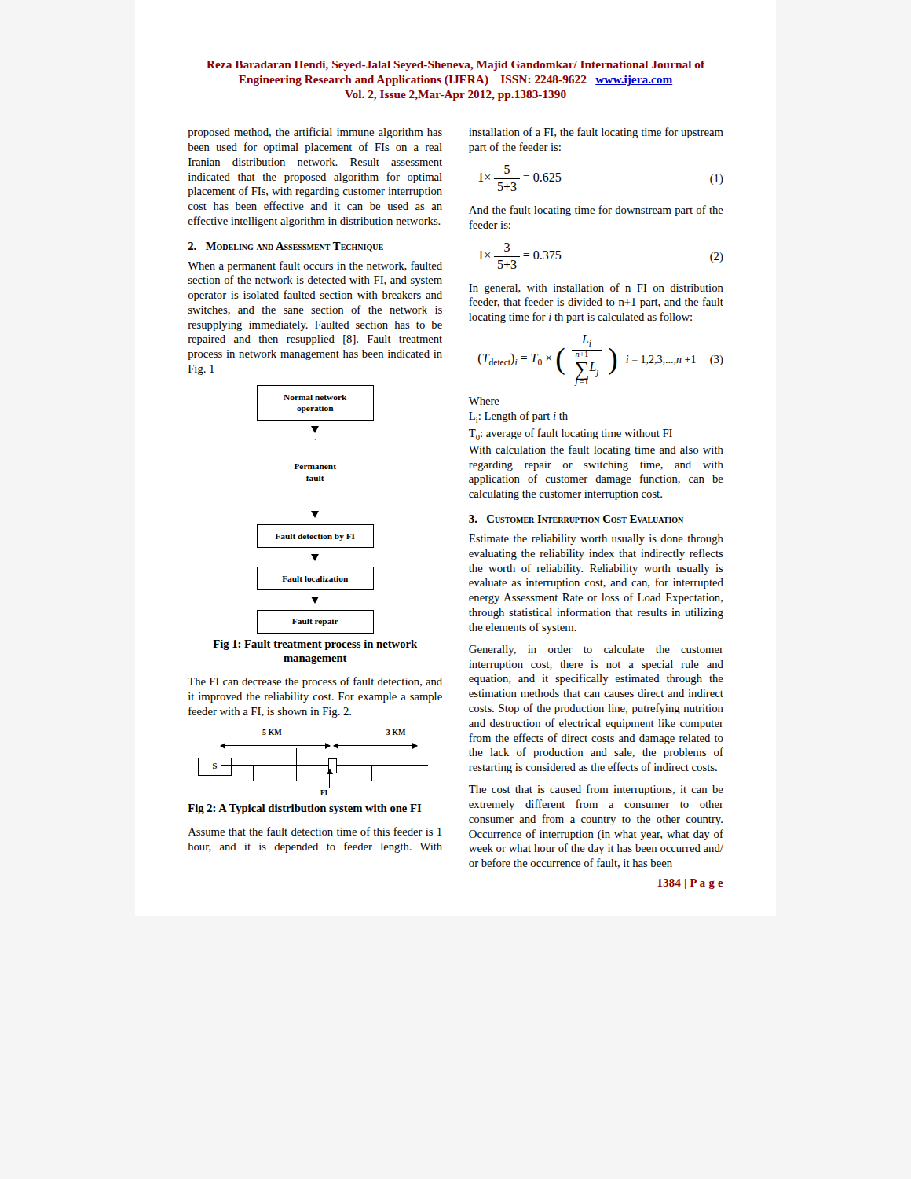Reza Baradaran Hendi, Seyed-Jalal Seyed-Sheneva, Majid Gandomkar/ International Journal of
Engineering Research and Applications (IJERA) ISSN: 2248-9622 www.ijera.com
Vol. 2, Issue 2,Mar-Apr 2012, pp.1383-1390
proposed method, the artificial immune algorithm has been used for optimal placement of FIs on a real Iranian distribution network. Result assessment indicated that the proposed algorithm for optimal placement of FIs, with regarding customer interruption cost has been effective and it can be used as an effective intelligent algorithm in distribution networks.
2. Modeling and Assessment Technique
When a permanent fault occurs in the network, faulted section of the network is detected with FI, and system operator is isolated faulted section with breakers and switches, and the sane section of the network is resupplying immediately. Faulted section has to be repaired and then resupplied [8]. Fault treatment process in network management has been indicated in Fig. 1
Normal network
operation
Permanent
fault
Fault detection by FI
Fault localization
Fault repair
Fig 1: Fault treatment process in network
management
The FI can decrease the process of fault detection, and it improved the reliability cost. For example a sample feeder with a FI, is shown in Fig. 2.
5 KM 3 KM
S
FI
Fig 2: A Typical distribution system with one FI
Assume that the fault detection time of this feeder is 1 hour, and it is depended to feeder length. With installation of a FI, the fault locating time for upstream part of the feeder is:
1×55+3= 0.625
(1)
And the fault locating time for downstream part of the feeder is:
1×35+3= 0.375
(2)
In general, with installation of n FI on distribution feeder, that feeder is divided to n+1 part, and the fault locating time for i th part is calculated as follow:
(Tdetect)i = T 0 × ( Li n+1 ∑ j =1 Lj )
i = 1,2,3,...,n +1(3)
Where
Li: Length of part i th
T0: average of fault locating time without FI
With calculation the fault locating time and also with regarding repair or switching time, and with application of customer damage function, can be calculating the customer interruption cost.
3. Customer Interruption Cost Evaluation
Estimate the reliability worth usually is done through evaluating the reliability index that indirectly reflects the worth of reliability. Reliability worth usually is evaluate as interruption cost, and can, for interrupted energy Assessment Rate or loss of Load Expectation, through statistical information that results in utilizing the elements of system.
Generally, in order to calculate the customer interruption cost, there is not a special rule and equation, and it specifically estimated through the estimation methods that can causes direct and indirect costs. Stop of the production line, putrefying nutrition and destruction of electrical equipment like computer from the effects of direct costs and damage related to the lack of production and sale, the problems of restarting is considered as the effects of indirect costs.
The cost that is caused from interruptions, it can be extremely different from a consumer to other consumer and from a country to the other country. Occurrence of interruption (in what year, what day of week or what hour of the day it has been occurred and/ or before the occurrence of fault, it has been
1384 | P a g e